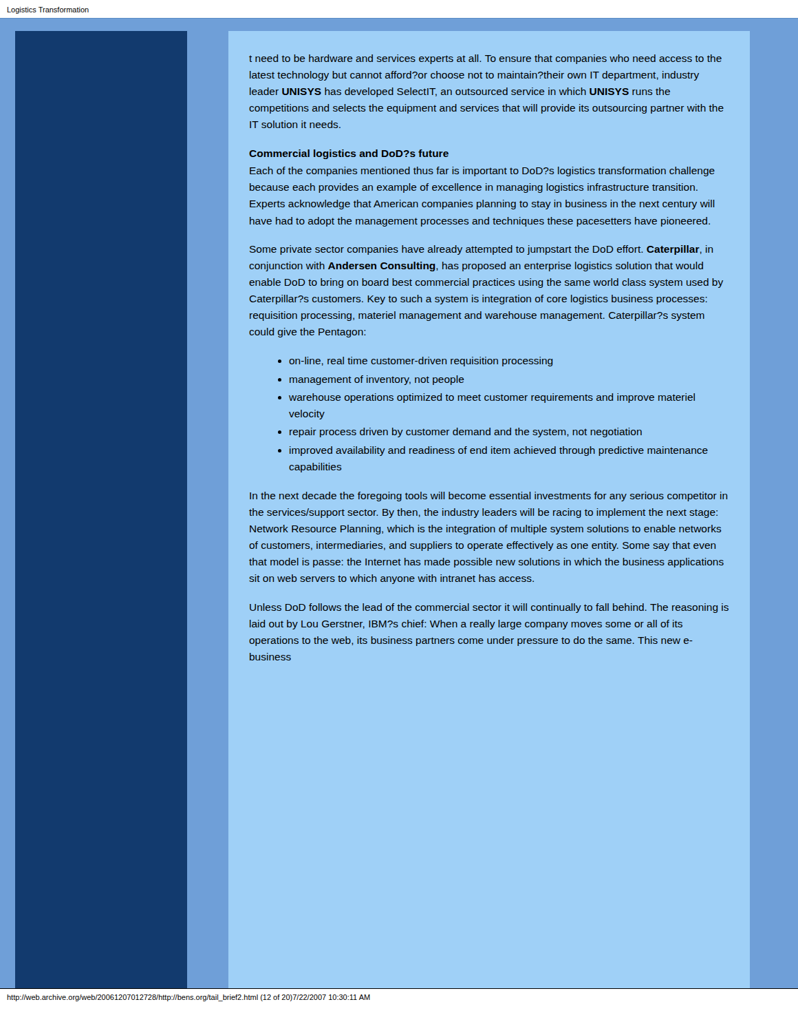Logistics Transformation
t need to be hardware and services experts at all. To ensure that companies who need access to the latest technology but cannot afford?or choose not to maintain?their own IT department, industry leader UNISYS has developed SelectIT, an outsourced service in which UNISYS runs the competitions and selects the equipment and services that will provide its outsourcing partner with the IT solution it needs.
Commercial logistics and DoD?s future
Each of the companies mentioned thus far is important to DoD?s logistics transformation challenge because each provides an example of excellence in managing logistics infrastructure transition. Experts acknowledge that American companies planning to stay in business in the next century will have had to adopt the management processes and techniques these pacesetters have pioneered.
Some private sector companies have already attempted to jumpstart the DoD effort. Caterpillar, in conjunction with Andersen Consulting, has proposed an enterprise logistics solution that would enable DoD to bring on board best commercial practices using the same world class system used by Caterpillar?s customers. Key to such a system is integration of core logistics business processes: requisition processing, materiel management and warehouse management. Caterpillar?s system could give the Pentagon:
on-line, real time customer-driven requisition processing
management of inventory, not people
warehouse operations optimized to meet customer requirements and improve materiel velocity
repair process driven by customer demand and the system, not negotiation
improved availability and readiness of end item achieved through predictive maintenance capabilities
In the next decade the foregoing tools will become essential investments for any serious competitor in the services/support sector. By then, the industry leaders will be racing to implement the next stage: Network Resource Planning, which is the integration of multiple system solutions to enable networks of customers, intermediaries, and suppliers to operate effectively as one entity. Some say that even that model is passe: the Internet has made possible new solutions in which the business applications sit on web servers to which anyone with intranet has access.
Unless DoD follows the lead of the commercial sector it will continually to fall behind. The reasoning is laid out by Lou Gerstner, IBM?s chief: When a really large company moves some or all of its operations to the web, its business partners come under pressure to do the same. This new e-business
http://web.archive.org/web/20061207012728/http://bens.org/tail_brief2.html (12 of 20)7/22/2007 10:30:11 AM